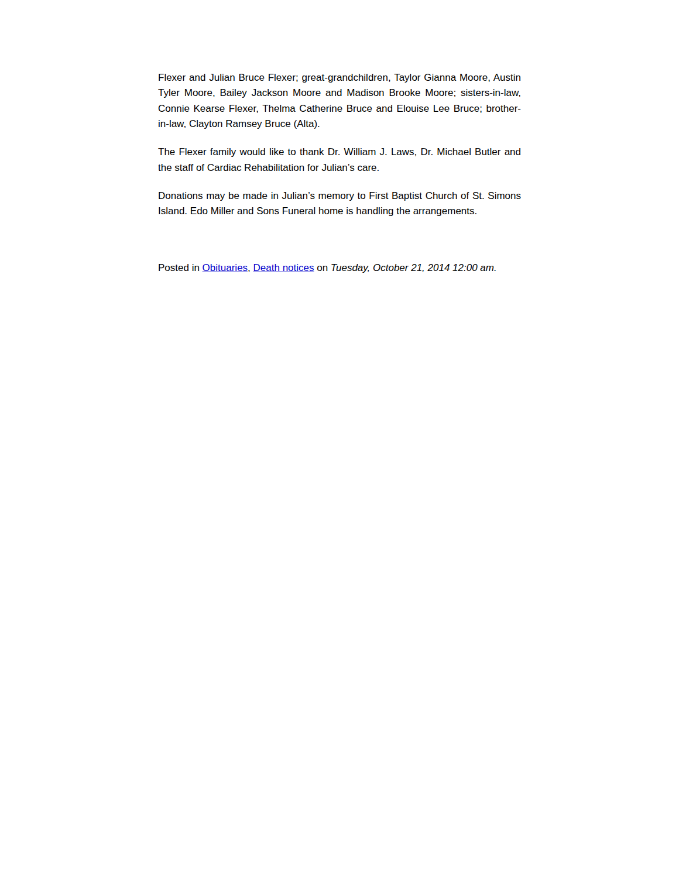Flexer and Julian Bruce Flexer; great-grandchildren, Taylor Gianna Moore, Austin Tyler Moore, Bailey Jackson Moore and Madison Brooke Moore; sisters-in-law, Connie Kearse Flexer, Thelma Catherine Bruce and Elouise Lee Bruce; brother-in-law, Clayton Ramsey Bruce (Alta).
The Flexer family would like to thank Dr. William J. Laws, Dr. Michael Butler and the staff of Cardiac Rehabilitation for Julian’s care.
Donations may be made in Julian’s memory to First Baptist Church of St. Simons Island. Edo Miller and Sons Funeral home is handling the arrangements.
Posted in Obituaries, Death notices on Tuesday, October 21, 2014 12:00 am.